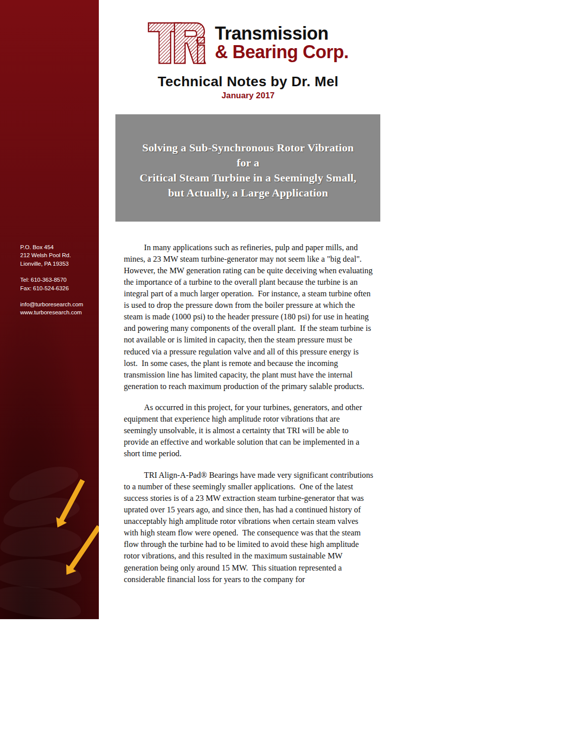P.O. Box 454
212 Welsh Pool Rd.
Lionville, PA 19353
Tel: 610-363-8570
Fax: 610-524-6326
info@turboresearch.com
www.turboresearch.com
Transmission
& Bearing Corp.
Technical Notes by Dr. Mel
January 2017
Solving a Sub-Synchronous Rotor Vibration for a
Critical Steam Turbine in a Seemingly Small,
but Actually, a Large Application
In many applications such as refineries, pulp and paper mills, and mines, a 23 MW steam turbine-generator may not seem like a "big deal". However, the MW generation rating can be quite deceiving when evaluating the importance of a turbine to the overall plant because the turbine is an integral part of a much larger operation. For instance, a steam turbine often is used to drop the pressure down from the boiler pressure at which the steam is made (1000 psi) to the header pressure (180 psi) for use in heating and powering many components of the overall plant. If the steam turbine is not available or is limited in capacity, then the steam pressure must be reduced via a pressure regulation valve and all of this pressure energy is lost. In some cases, the plant is remote and because the incoming transmission line has limited capacity, the plant must have the internal generation to reach maximum production of the primary salable products.
As occurred in this project, for your turbines, generators, and other equipment that experience high amplitude rotor vibrations that are seemingly unsolvable, it is almost a certainty that TRI will be able to provide an effective and workable solution that can be implemented in a short time period.
TRI Align-A-Pad® Bearings have made very significant contributions to a number of these seemingly smaller applications. One of the latest success stories is of a 23 MW extraction steam turbine-generator that was uprated over 15 years ago, and since then, has had a continued history of unacceptably high amplitude rotor vibrations when certain steam valves with high steam flow were opened. The consequence was that the steam flow through the turbine had to be limited to avoid these high amplitude rotor vibrations, and this resulted in the maximum sustainable MW generation being only around 15 MW. This situation represented a considerable financial loss for years to the company for